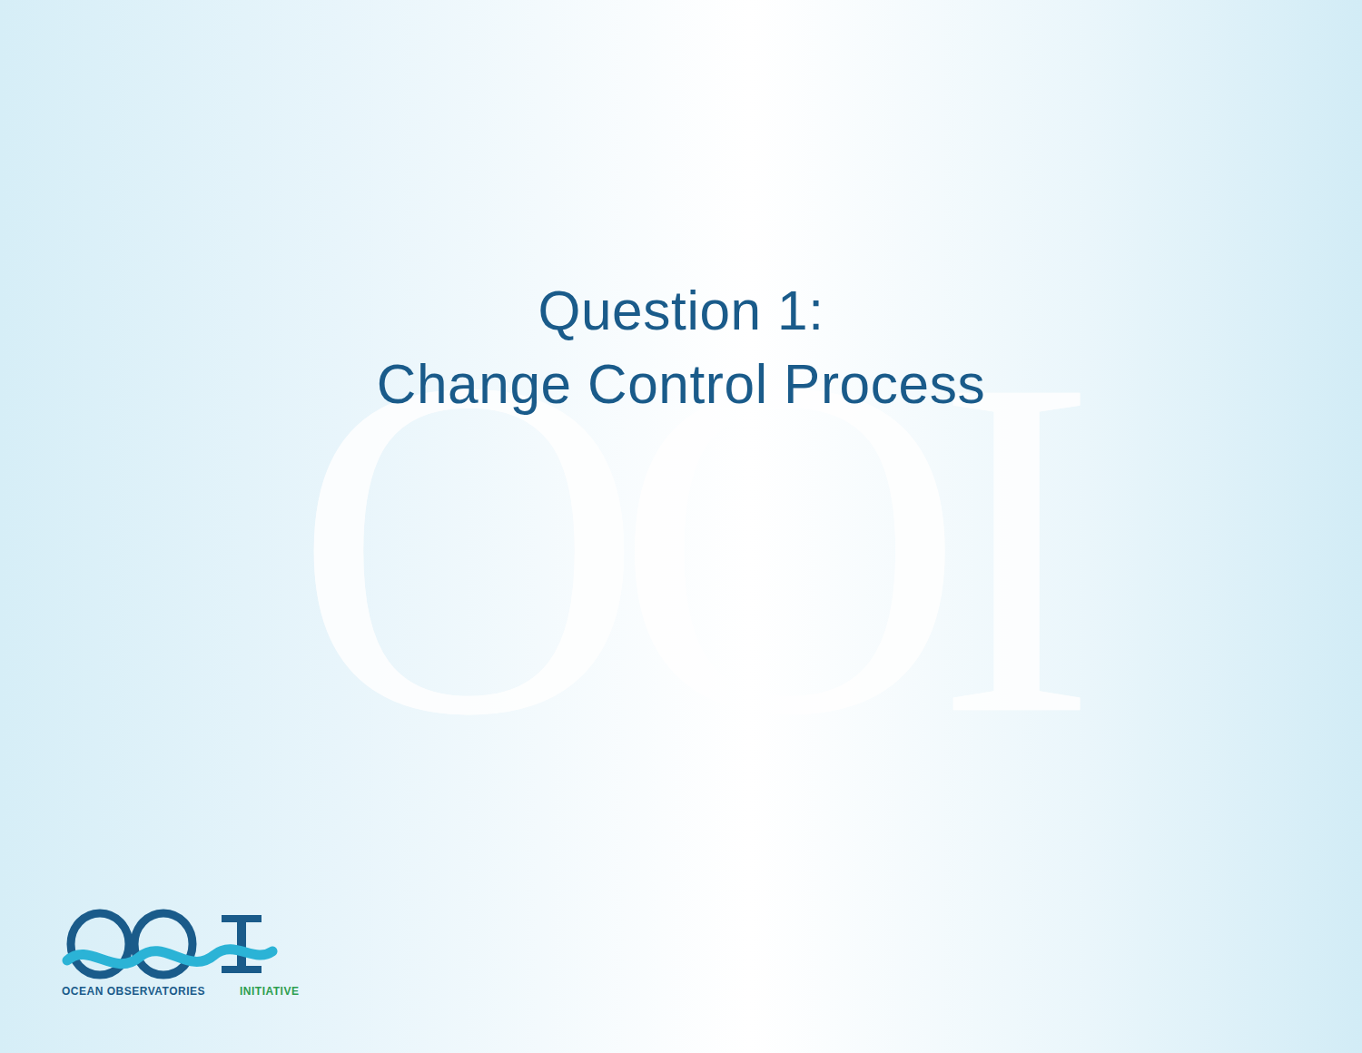OOI
Question 1:
Change Control Process
OCEAN OBSERVATORIES INITIATIVE